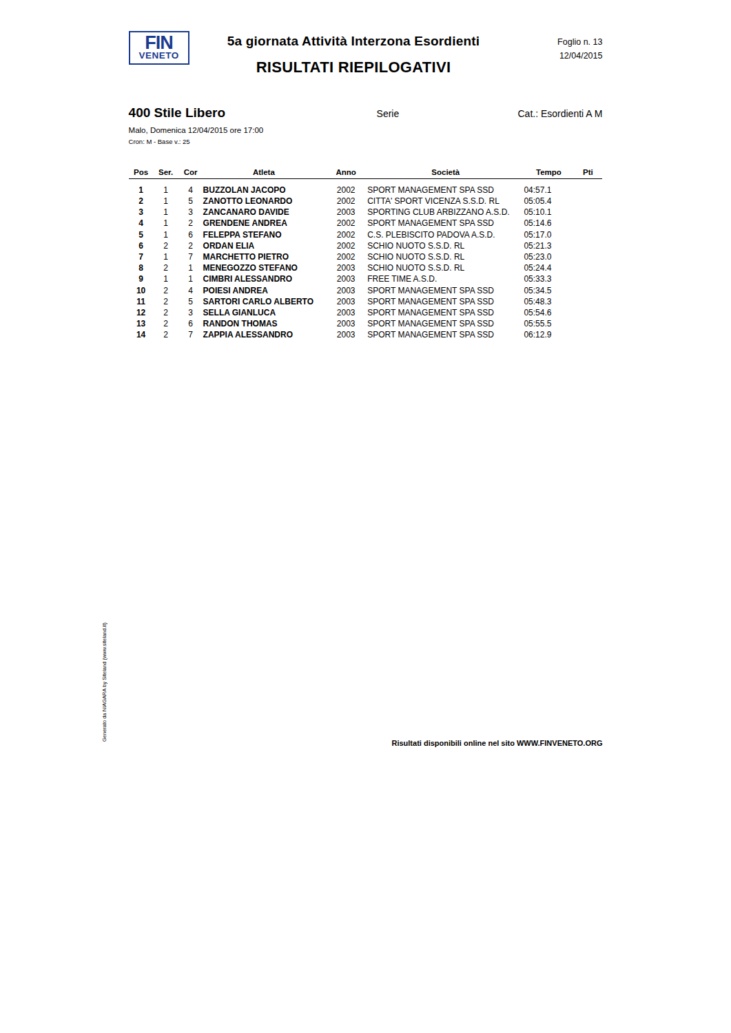FIN
VENETO
5a giornata Attività Interzona Esordienti
RISULTATI RIEPILOGATIVI
Foglio n. 13
12/04/2015
400 Stile Libero
Serie
Cat.: Esordienti A M
Malo, Domenica 12/04/2015 ore 17:00
Cron: M - Base v.: 25
| Pos | Ser. | Cor | Atleta | Anno | Società | Tempo | Pti |
| --- | --- | --- | --- | --- | --- | --- | --- |
| 1 | 1 | 4 | BUZZOLAN JACOPO | 2002 | SPORT MANAGEMENT SPA SSD | 04:57.1 | |
| 2 | 1 | 5 | ZANOTTO LEONARDO | 2002 | CITTA' SPORT VICENZA S.S.D. RL | 05:05.4 | |
| 3 | 1 | 3 | ZANCANARO DAVIDE | 2003 | SPORTING CLUB ARBIZZANO A.S.D. | 05:10.1 | |
| 4 | 1 | 2 | GRENDENE ANDREA | 2002 | SPORT MANAGEMENT SPA SSD | 05:14.6 | |
| 5 | 1 | 6 | FELEPPA STEFANO | 2002 | C.S. PLEBISCITO PADOVA A.S.D. | 05:17.0 | |
| 6 | 2 | 2 | ORDAN ELIA | 2002 | SCHIO NUOTO S.S.D. RL | 05:21.3 | |
| 7 | 1 | 7 | MARCHETTO PIETRO | 2002 | SCHIO NUOTO S.S.D. RL | 05:23.0 | |
| 8 | 2 | 1 | MENEGOZZO STEFANO | 2003 | SCHIO NUOTO S.S.D. RL | 05:24.4 | |
| 9 | 1 | 1 | CIMBRI ALESSANDRO | 2003 | FREE TIME A.S.D. | 05:33.3 | |
| 10 | 2 | 4 | POIESI ANDREA | 2003 | SPORT MANAGEMENT SPA SSD | 05:34.5 | |
| 11 | 2 | 5 | SARTORI CARLO ALBERTO | 2003 | SPORT MANAGEMENT SPA SSD | 05:48.3 | |
| 12 | 2 | 3 | SELLA GIANLUCA | 2003 | SPORT MANAGEMENT SPA SSD | 05:54.6 | |
| 13 | 2 | 6 | RANDON THOMAS | 2003 | SPORT MANAGEMENT SPA SSD | 05:55.5 | |
| 14 | 2 | 7 | ZAPPIA ALESSANDRO | 2003 | SPORT MANAGEMENT SPA SSD | 06:12.9 | |
Generato da NIAGARA by Siteland (www.siteland.it)
Risultati disponibili online nel sito WWW.FINVENETO.ORG